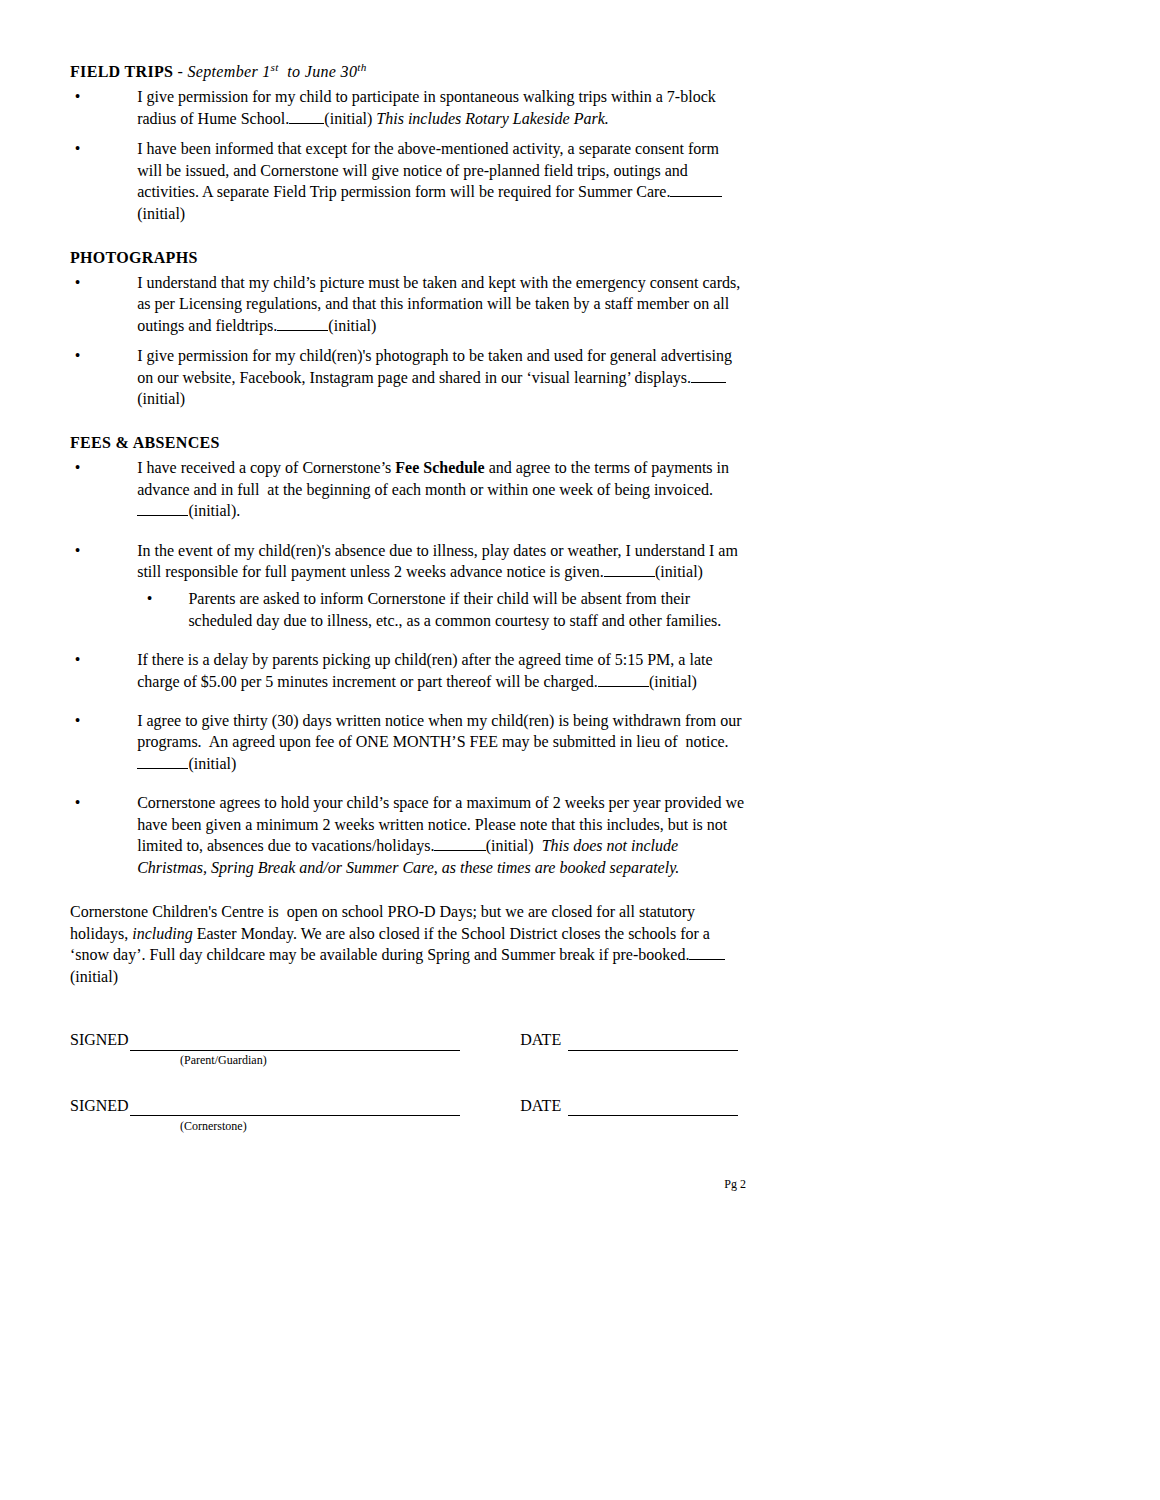FIELD TRIPS - September 1st to June 30th
I give permission for my child to participate in spontaneous walking trips within a 7-block radius of Hume School. (initial) This includes Rotary Lakeside Park.
I have been informed that except for the above-mentioned activity, a separate consent form will be issued, and Cornerstone will give notice of pre-planned field trips, outings and activities. A separate Field Trip permission form will be required for Summer Care. (initial)
PHOTOGRAPHS
I understand that my child’s picture must be taken and kept with the emergency consent cards, as per Licensing regulations, and that this information will be taken by a staff member on all outings and fieldtrips. (initial)
I give permission for my child(ren)'s photograph to be taken and used for general advertising on our website, Facebook, Instagram page and shared in our ‘visual learning’ displays. (initial)
FEES & ABSENCES
I have received a copy of Cornerstone’s Fee Schedule and agree to the terms of payments in advance and in full at the beginning of each month or within one week of being invoiced. (initial).
In the event of my child(ren)'s absence due to illness, play dates or weather, I understand I am still responsible for full payment unless 2 weeks advance notice is given. (initial)
Parents are asked to inform Cornerstone if their child will be absent from their scheduled day due to illness, etc., as a common courtesy to staff and other families.
If there is a delay by parents picking up child(ren) after the agreed time of 5:15 PM, a late charge of $5.00 per 5 minutes increment or part thereof will be charged. (initial)
I agree to give thirty (30) days written notice when my child(ren) is being withdrawn from our programs. An agreed upon fee of ONE MONTH’S FEE may be submitted in lieu of notice.
(initial)
Cornerstone agrees to hold your child’s space for a maximum of 2 weeks per year provided we have been given a minimum 2 weeks written notice. Please note that this includes, but is not limited to, absences due to vacations/holidays. (initial) This does not include Christmas, Spring Break and/or Summer Care, as these times are booked separately.
Cornerstone Children's Centre is open on school PRO-D Days; but we are closed for all statutory holidays, including Easter Monday. We are also closed if the School District closes the schools for a ‘snow day’. Full day childcare may be available during Spring and Summer break if pre-booked. (initial)
SIGNED DATE
(Parent/Guardian)
SIGNED DATE
(Cornerstone)
Pg 2